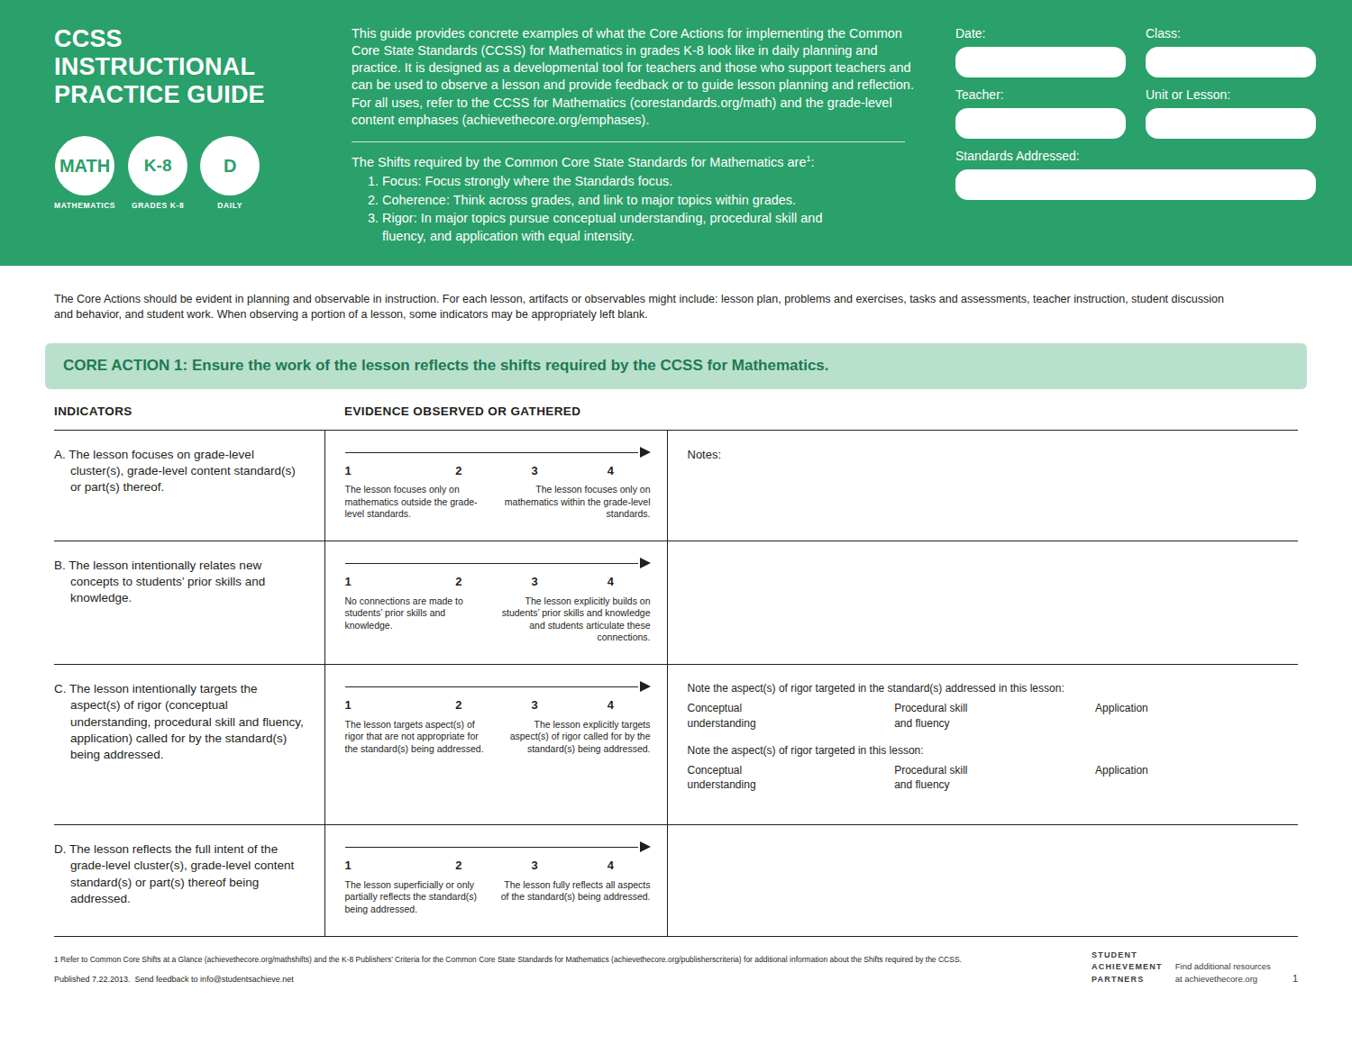CCSS
INSTRUCTIONAL
PRACTICE GUIDE
MATH
MATHEMATICS
K-8
GRADES K-8
D
DAILY
This guide provides concrete examples of what the Core Actions for implementing the Common Core State Standards (CCSS) for Mathematics in grades K-8 look like in daily planning and practice. It is designed as a developmental tool for teachers and those who support teachers and can be used to observe a lesson and provide feedback or to guide lesson planning and reflection. For all uses, refer to the CCSS for Mathematics (corestandards.org/math) and the grade-level content emphases (achievethecore.org/emphases).
The Shifts required by the Common Core State Standards for Mathematics are1:
1. Focus: Focus strongly where the Standards focus.
2. Coherence: Think across grades, and link to major topics within grades.
3. Rigor: In major topics pursue conceptual understanding, procedural skill andfluency, and application with equal intensity.
Date:
Class:
Teacher:
Unit or Lesson:
Standards Addressed:
The Core Actions should be evident in planning and observable in instruction. For each lesson, artifacts or observables might include: lesson plan, problems and exercises, tasks and assessments, teacher instruction, student discussion and behavior, and student work. When observing a portion of a lesson, some indicators may be appropriately left blank.
CORE ACTION 1: Ensure the work of the lesson reflects the shifts required by the CCSS for Mathematics.
| INDICATORS | EVIDENCE OBSERVED OR GATHERED |
| --- | --- |
| A. The lesson focuses on grade-level cluster(s), grade-level content standard(s) or part(s) thereof. | 1 2 3 4 The lesson focuses only on mathematics outside the grade-level standards. The lesson focuses only on mathematics within the grade-level standards. | Notes: |
| B. The lesson intentionally relates new concepts to students’ prior skills and knowledge. | 1 2 3 4 No connections are made to students’ prior skills and knowledge. The lesson explicitly builds on students’ prior skills and knowledge and students articulate these connections. | |
| C. The lesson intentionally targets the aspect(s) of rigor (conceptual understanding, procedural skill and fluency, application) called for by the standard(s) being addressed. | 1 2 3 4 The lesson targets aspect(s) of rigor that are not appropriate for the standard(s) being addressed. The lesson explicitly targets aspect(s) of rigor called for by the standard(s) being addressed. | Note the aspect(s) of rigor targeted in the standard(s) addressed in this lesson: Conceptual understanding Procedural skill and fluency Application Note the aspect(s) of rigor targeted in this lesson: Conceptual understanding Procedural skill and fluency Application |
| D. The lesson reflects the full intent of the grade-level cluster(s), grade-level content standard(s) or part(s) thereof being addressed. | 1 2 3 4 The lesson superficially or only partially reflects the standard(s) being addressed. The lesson fully reflects all aspects of the standard(s) being addressed. | |
1 Refer to Common Core Shifts at a Glance (achievethecore.org/mathshifts) and the K-8 Publishers’ Criteria for the Common Core State Standards for Mathematics (achievethecore.org/publisherscriteria) for additional information about the Shifts required by the CCSS.
Published 7.22.2013. Send feedback to info@studentsachieve.net
STUDENT
ACHIEVEMENT
PARTNERS
Find additional resources
at achievethecore.org
1